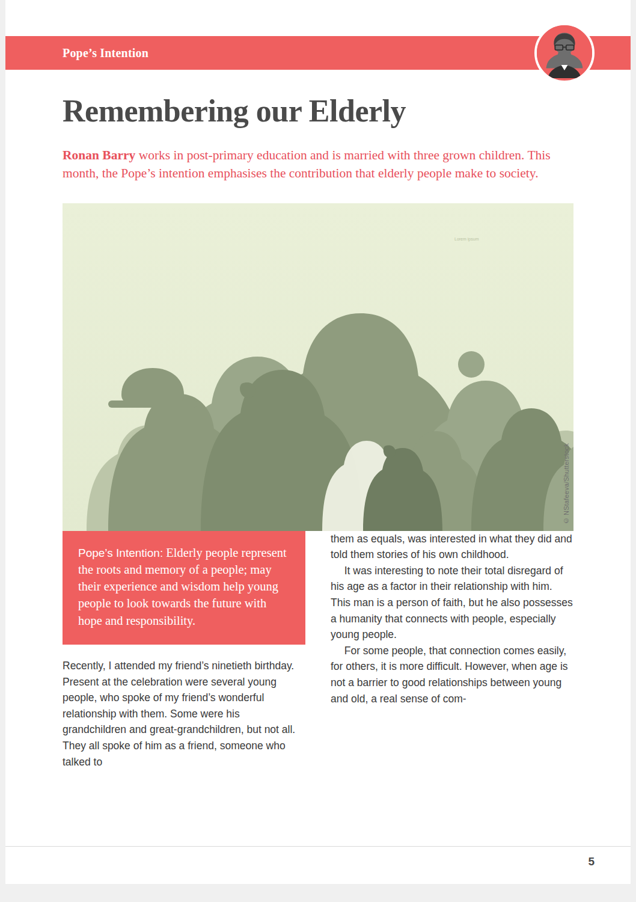Pope’s Intention
Remembering our Elderly
Ronan Barry works in post-primary education and is married with three grown children. This month, the Pope’s intention emphasises the contribution that elderly people make to society.
Lorem ipsum
© NStafeeva/Shutterstock
Pope’s Intention: Elderly people represent the roots and memory of a people; may their experience and wisdom help young people to look towards the future with hope and responsibility.
Recently, I attended my friend’s ninetieth birthday. Present at the celebration were several young people, who spoke of my friend’s wonderful relationship with them. Some were his grandchildren and great-grandchildren, but not all. They all spoke of him as a friend, someone who talked to
them as equals, was interested in what they did and told them stories of his own childhood.
It was interesting to note their total disregard of his age as a factor in their relationship with him. This man is a person of faith, but he also possesses a humanity that connects with people, especially young people.
For some people, that connection comes easily, for others, it is more difficult. However, when age is not a barrier to good relationships between young and old, a real sense of com-
5